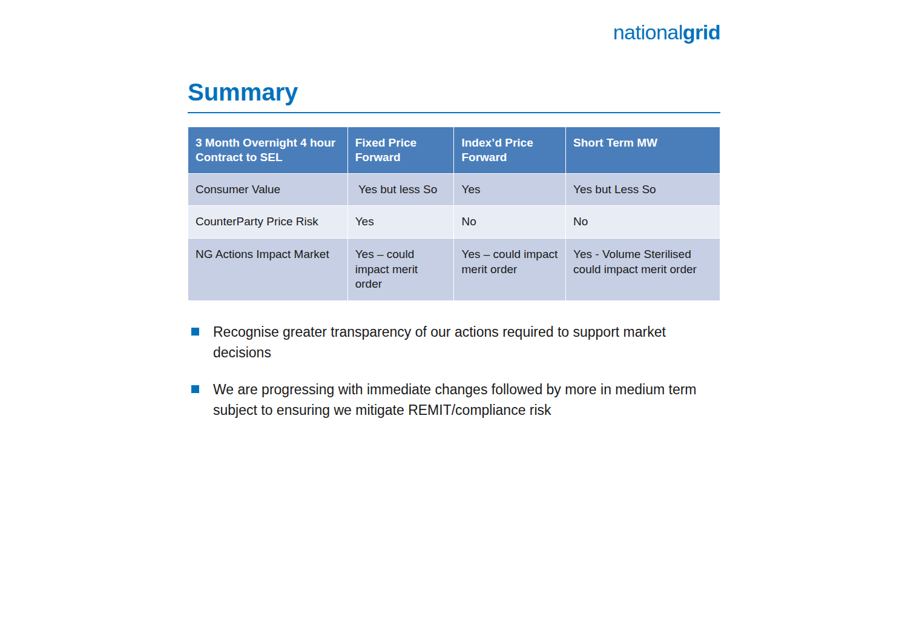nationalgrid
Summary
| 3 Month Overnight 4 hour Contract to SEL | Fixed Price Forward | Index’d Price Forward | Short Term MW |
| --- | --- | --- | --- |
| Consumer Value | Yes but less So | Yes | Yes but Less So |
| CounterParty Price Risk | Yes | No | No |
| NG Actions Impact Market | Yes – could impact merit order | Yes – could impact merit order | Yes - Volume Sterilised could impact merit order |
Recognise greater transparency of our actions required to support market decisions
We are progressing with immediate changes followed by more in medium term subject to ensuring we mitigate REMIT/compliance risk